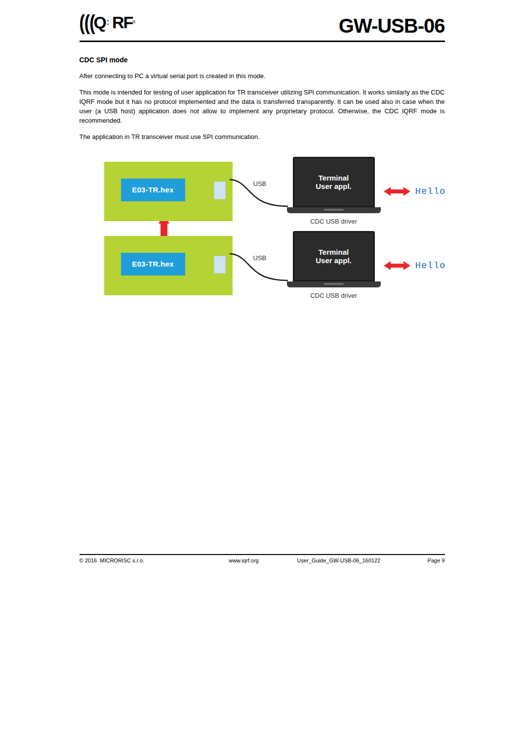(((Q: RF®
GW-USB-06
CDC SPI mode
After connecting to PC a virtual serial port is created in this mode.
This mode is intended for testing of user application for TR transceiver utilizing SPI communication. It works similarly as the CDC IQRF mode but it has no protocol implemented and the data is transferred transparently. It can be used also in case when the user (a USB host) application does not allow to implement any proprietary protocol. Otherwise, the CDC IQRF mode is recommended.
The application in TR transceiver must use SPI communication.
E03-TR.hex
USB
Terminal User appl.
CDC USB driver
Hello
E03-TR.hex
USB
Terminal User appl.
CDC USB driver
Hello
© 2016 MICRORISC s.r.o.
www.iqrf.org
User_Guide_GW-USB-06_160122
Page 9